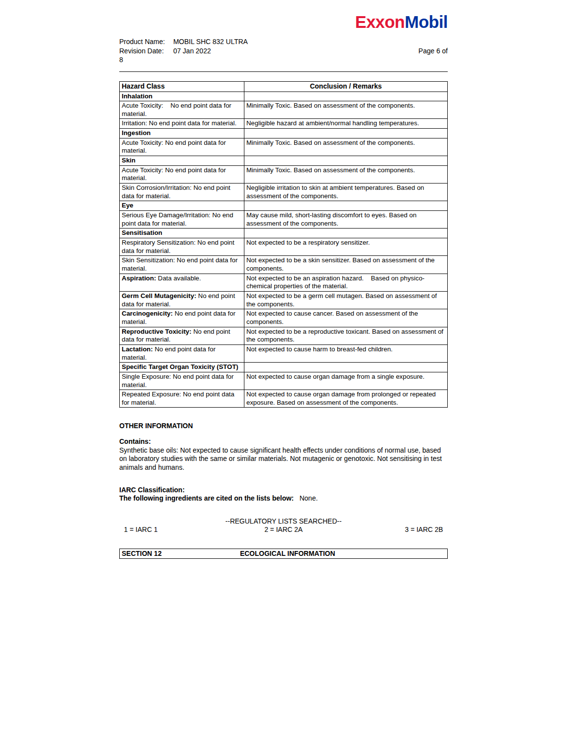Exxon Mobil
Product Name: MOBIL SHC 832 ULTRA
Revision Date: 07 Jan 2022 Page 6 of
8
| Hazard Class | Conclusion / Remarks |
| --- | --- |
| Inhalation | |
| Acute Toxicity: No end point data for material. | Minimally Toxic. Based on assessment of the components. |
| Irritation: No end point data for material. | Negligible hazard at ambient/normal handling temperatures. |
| Ingestion | |
| Acute Toxicity: No end point data for material. | Minimally Toxic. Based on assessment of the components. |
| Skin | |
| Acute Toxicity: No end point data for material. | Minimally Toxic. Based on assessment of the components. |
| Skin Corrosion/Irritation: No end point data for material. | Negligible irritation to skin at ambient temperatures. Based on assessment of the components. |
| Eye | |
| Serious Eye Damage/Irritation: No end point data for material. | May cause mild, short-lasting discomfort to eyes. Based on assessment of the components. |
| Sensitisation | |
| Respiratory Sensitization: No end point data for material. | Not expected to be a respiratory sensitizer. |
| Skin Sensitization: No end point data for material. | Not expected to be a skin sensitizer. Based on assessment of the components. |
| Aspiration: Data available. | Not expected to be an aspiration hazard. Based on physico-chemical properties of the material. |
| Germ Cell Mutagenicity: No end point data for material. | Not expected to be a germ cell mutagen. Based on assessment of the components. |
| Carcinogenicity: No end point data for material. | Not expected to cause cancer. Based on assessment of the components. |
| Reproductive Toxicity: No end point data for material. | Not expected to be a reproductive toxicant. Based on assessment of the components. |
| Lactation: No end point data for material. | Not expected to cause harm to breast-fed children. |
| Specific Target Organ Toxicity (STOT) | |
| Single Exposure: No end point data for material. | Not expected to cause organ damage from a single exposure. |
| Repeated Exposure: No end point data for material. | Not expected to cause organ damage from prolonged or repeated exposure. Based on assessment of the components. |
OTHER INFORMATION
Contains:
Synthetic base oils: Not expected to cause significant health effects under conditions of normal use, based on laboratory studies with the same or similar materials. Not mutagenic or genotoxic. Not sensitising in test animals and humans.
IARC Classification:
The following ingredients are cited on the lists below: None.
--REGULATORY LISTS SEARCHED--
1 = IARC 1 2 = IARC 2A 3 = IARC 2B
SECTION 12 ECOLOGICAL INFORMATION